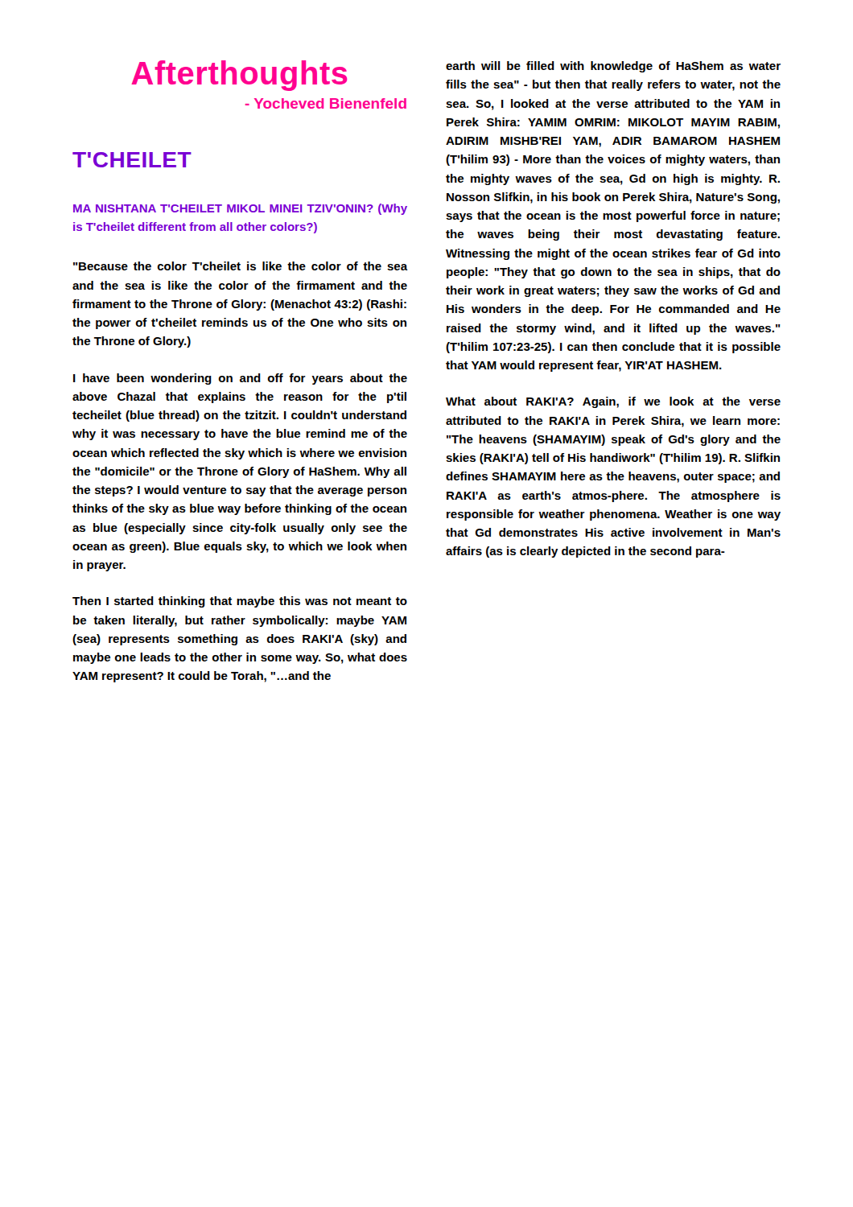Afterthoughts
- Yocheved Bienenfeld
T'CHEILET
MA NISHTANA T'CHEILET MIKOL MINEI TZIV'ONIN? (Why is T'cheilet different from all other colors?)
"Because the color T'cheilet is like the color of the sea and the sea is like the color of the firmament and the firmament to the Throne of Glory: (Menachot 43:2) (Rashi: the power of t'cheilet reminds us of the One who sits on the Throne of Glory.)
I have been wondering on and off for years about the above Chazal that explains the reason for the p'til techeilet (blue thread) on the tzitzit. I couldn't understand why it was necessary to have the blue remind me of the ocean which reflected the sky which is where we envision the "domicile" or the Throne of Glory of HaShem. Why all the steps? I would venture to say that the average person thinks of the sky as blue way before thinking of the ocean as blue (especially since city-folk usually only see the ocean as green). Blue equals sky, to which we look when in prayer.
Then I started thinking that maybe this was not meant to be taken literally, but rather symbolically: maybe YAM (sea) represents something as does RAKI'A (sky) and maybe one leads to the other in some way. So, what does YAM represent? It could be Torah, "…and the
earth will be filled with knowledge of HaShem as water fills the sea" - but then that really refers to water, not the sea. So, I looked at the verse attributed to the YAM in Perek Shira: YAMIM OMRIM: MIKOLOT MAYIM RABIM, ADIRIM MISHB'REI YAM, ADIR BAMAROM HASHEM (T'hilim 93) - More than the voices of mighty waters, than the mighty waves of the sea, Gd on high is mighty. R. Nosson Slifkin, in his book on Perek Shira, Nature's Song, says that the ocean is the most powerful force in nature; the waves being their most devastating feature. Witnessing the might of the ocean strikes fear of Gd into people: "They that go down to the sea in ships, that do their work in great waters; they saw the works of Gd and His wonders in the deep. For He commanded and He raised the stormy wind, and it lifted up the waves." (T'hilim 107:23-25). I can then conclude that it is possible that YAM would represent fear, YIR'AT HASHEM.
What about RAKI'A? Again, if we look at the verse attributed to the RAKI'A in Perek Shira, we learn more: "The heavens (SHAMAYIM) speak of Gd's glory and the skies (RAKI'A) tell of His handiwork" (T'hilim 19). R. Slifkin defines SHAMAYIM here as the heavens, outer space; and RAKI'A as earth's atmos-phere. The atmosphere is responsible for weather phenomena. Weather is one way that Gd demonstrates His active involvement in Man's affairs (as is clearly depicted in the second para-